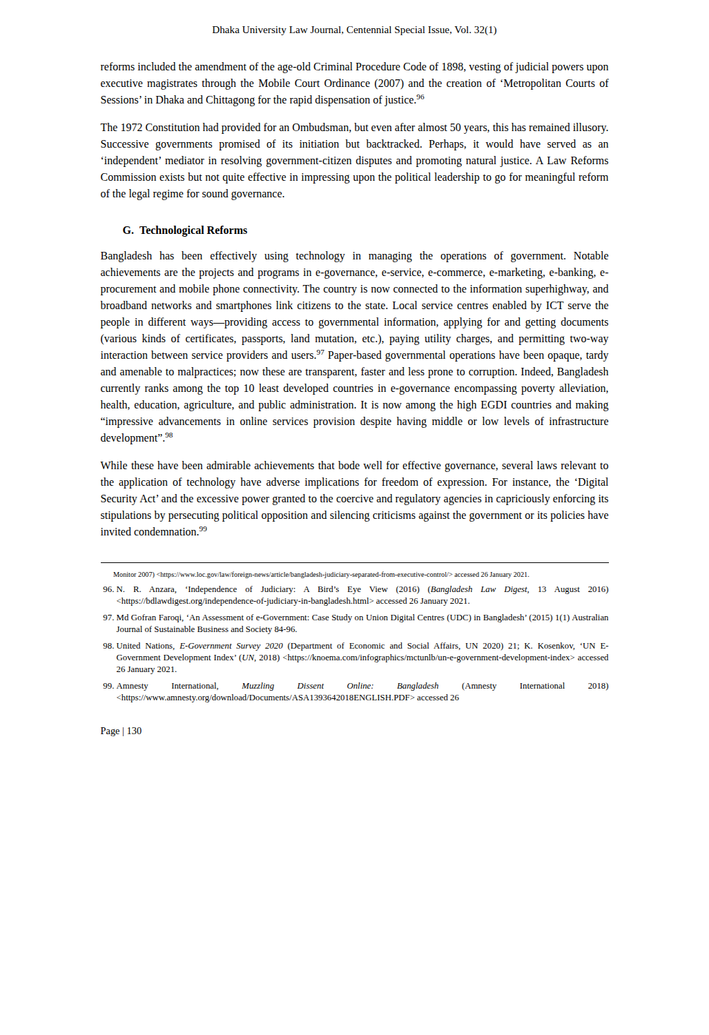Dhaka University Law Journal, Centennial Special Issue, Vol. 32(1)
reforms included the amendment of the age-old Criminal Procedure Code of 1898, vesting of judicial powers upon executive magistrates through the Mobile Court Ordinance (2007) and the creation of ‘Metropolitan Courts of Sessions’ in Dhaka and Chittagong for the rapid dispensation of justice.96
The 1972 Constitution had provided for an Ombudsman, but even after almost 50 years, this has remained illusory. Successive governments promised of its initiation but backtracked. Perhaps, it would have served as an ‘independent’ mediator in resolving government-citizen disputes and promoting natural justice. A Law Reforms Commission exists but not quite effective in impressing upon the political leadership to go for meaningful reform of the legal regime for sound governance.
G. Technological Reforms
Bangladesh has been effectively using technology in managing the operations of government. Notable achievements are the projects and programs in e-governance, e-service, e-commerce, e-marketing, e-banking, e-procurement and mobile phone connectivity. The country is now connected to the information superhighway, and broadband networks and smartphones link citizens to the state. Local service centres enabled by ICT serve the people in different ways—providing access to governmental information, applying for and getting documents (various kinds of certificates, passports, land mutation, etc.), paying utility charges, and permitting two-way interaction between service providers and users.97 Paper-based governmental operations have been opaque, tardy and amenable to malpractices; now these are transparent, faster and less prone to corruption. Indeed, Bangladesh currently ranks among the top 10 least developed countries in e-governance encompassing poverty alleviation, health, education, agriculture, and public administration. It is now among the high EGDI countries and making “impressive advancements in online services provision despite having middle or low levels of infrastructure development”.98
While these have been admirable achievements that bode well for effective governance, several laws relevant to the application of technology have adverse implications for freedom of expression. For instance, the ‘Digital Security Act’ and the excessive power granted to the coercive and regulatory agencies in capriciously enforcing its stipulations by persecuting political opposition and silencing criticisms against the government or its policies have invited condemnation.99
Monitor 2007) <https://www.loc.gov/law/foreign-news/article/bangladesh-judiciary-separated-from-executive-control/> accessed 26 January 2021.
N. R. Anzara, ‘Independence of Judiciary: A Bird’s Eye View (2016) (Bangladesh Law Digest, 13 August 2016) <https://bdlawdigest.org/independence-of-judiciary-in-bangladesh.html> accessed 26 January 2021.
Md Gofran Faroqi, ‘An Assessment of e-Government: Case Study on Union Digital Centres (UDC) in Bangladesh’ (2015) 1(1) Australian Journal of Sustainable Business and Society 84-96.
United Nations, E-Government Survey 2020 (Department of Economic and Social Affairs, UN 2020) 21; K. Kosenkov, ‘UN E-Government Development Index’ (UN, 2018) <https://knoema.com/infographics/mctunlb/un-e-government-development-index> accessed 26 January 2021.
Amnesty International, Muzzling Dissent Online: Bangladesh (Amnesty International 2018) <https://www.amnesty.org/download/Documents/ASA1393642018ENGLISH.PDF> accessed 26
Page | 130